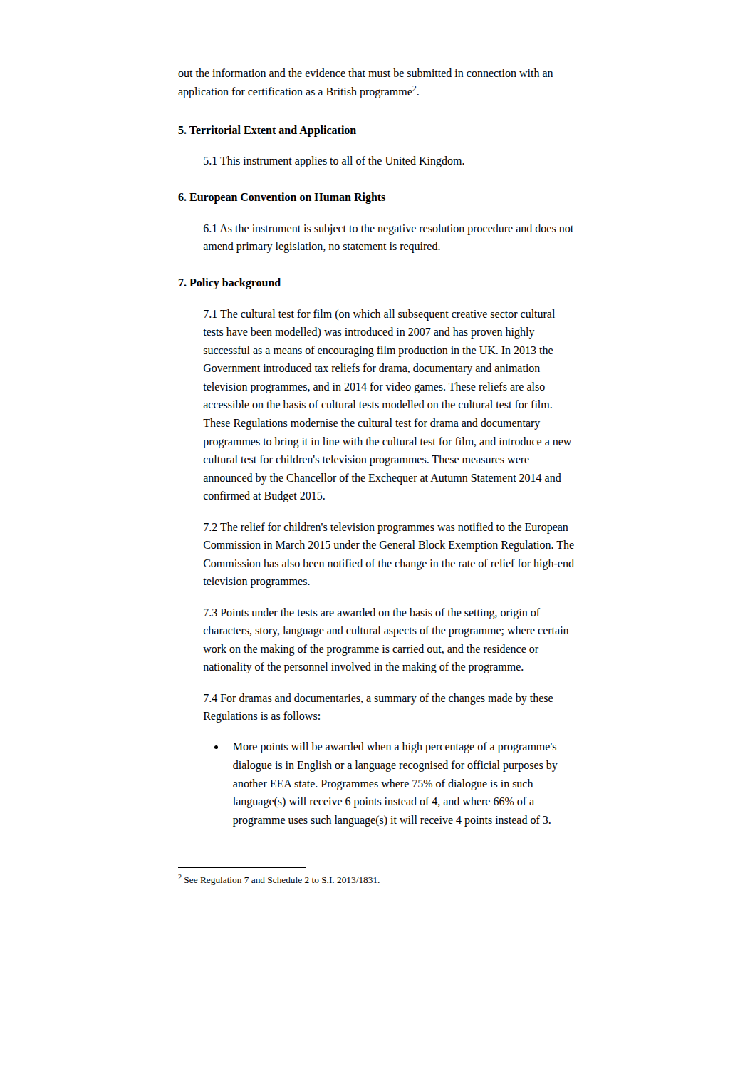out the information and the evidence that must be submitted in connection with an application for certification as a British programme2.
5. Territorial Extent and Application
5.1 This instrument applies to all of the United Kingdom.
6. European Convention on Human Rights
6.1 As the instrument is subject to the negative resolution procedure and does not amend primary legislation, no statement is required.
7. Policy background
7.1 The cultural test for film (on which all subsequent creative sector cultural tests have been modelled) was introduced in 2007 and has proven highly successful as a means of encouraging film production in the UK. In 2013 the Government introduced tax reliefs for drama, documentary and animation television programmes, and in 2014 for video games. These reliefs are also accessible on the basis of cultural tests modelled on the cultural test for film. These Regulations modernise the cultural test for drama and documentary programmes to bring it in line with the cultural test for film, and introduce a new cultural test for children's television programmes. These measures were announced by the Chancellor of the Exchequer at Autumn Statement 2014 and confirmed at Budget 2015.
7.2 The relief for children's television programmes was notified to the European Commission in March 2015 under the General Block Exemption Regulation. The Commission has also been notified of the change in the rate of relief for high-end television programmes.
7.3 Points under the tests are awarded on the basis of the setting, origin of characters, story, language and cultural aspects of the programme; where certain work on the making of the programme is carried out, and the residence or nationality of the personnel involved in the making of the programme.
7.4 For dramas and documentaries, a summary of the changes made by these Regulations is as follows:
More points will be awarded when a high percentage of a programme's dialogue is in English or a language recognised for official purposes by another EEA state. Programmes where 75% of dialogue is in such language(s) will receive 6 points instead of 4, and where 66% of a programme uses such language(s) it will receive 4 points instead of 3.
2 See Regulation 7 and Schedule 2 to S.I. 2013/1831.